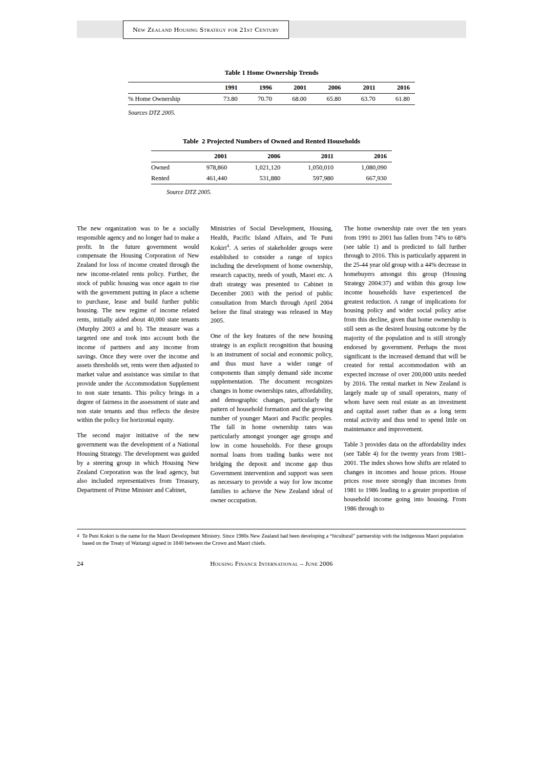New Zealand Housing Strategy for 21st Century
Table 1 Home Ownership Trends
| | 1991 | 1996 | 2001 | 2006 | 2011 | 2016 |
| --- | --- | --- | --- | --- | --- | --- |
| % Home Ownership | 73.80 | 70.70 | 68.00 | 65.80 | 63.70 | 61.80 |
Sources DTZ 2005.
Table 2 Projected Numbers of Owned and Rented Households
| | 2001 | 2006 | 2011 | 2016 |
| --- | --- | --- | --- | --- |
| Owned | 978,860 | 1,021,120 | 1,050,010 | 1,080,090 |
| Rented | 461,440 | 531,880 | 597,980 | 667,930 |
Source DTZ 2005.
The new organization was to be a socially responsible agency and no longer had to make a profit. In the future government would compensate the Housing Corporation of New Zealand for loss of income created through the new income-related rents policy. Further, the stock of public housing was once again to rise with the government putting in place a scheme to purchase, lease and build further public housing. The new regime of income related rents, initially aided about 40,000 state tenants (Murphy 2003 a and b). The measure was a targeted one and took into account both the income of partners and any income from savings. Once they were over the income and assets thresholds set, rents were then adjusted to market value and assistance was similar to that provide under the Accommodation Supplement to non state tenants. This policy brings in a degree of fairness in the assessment of state and non state tenants and thus reflects the desire within the policy for horizontal equity.
The second major initiative of the new government was the development of a National Housing Strategy. The development was guided by a steering group in which Housing New Zealand Corporation was the lead agency, but also included representatives from Treasury, Department of Prime Minister and Cabinet,
Ministries of Social Development, Housing, Health, Pacific Island Affairs, and Te Puni Kokiri4. A series of stakeholder groups were established to consider a range of topics including the development of home ownership, research capacity, needs of youth, Maori etc. A draft strategy was presented to Cabinet in December 2003 with the period of public consultation from March through April 2004 before the final strategy was released in May 2005.
One of the key features of the new housing strategy is an explicit recognition that housing is an instrument of social and economic policy, and thus must have a wider range of components than simply demand side income supplementation. The document recognizes changes in home ownerships rates, affordability, and demographic changes, particularly the pattern of household formation and the growing number of younger Maori and Pacific peoples. The fall in home ownership rates was particularly amongst younger age groups and low in come households. For these groups normal loans from trading banks were not bridging the deposit and income gap thus Government intervention and support was seen as necessary to provide a way for low income families to achieve the New Zealand ideal of owner occupation.
The home ownership rate over the ten years from 1991 to 2001 has fallen from 74% to 68% (see table 1) and is predicted to fall further through to 2016. This is particularly apparent in the 25-44 year old group with a 44% decrease in homebuyers amongst this group (Housing Strategy 2004:37) and within this group low income households have experienced the greatest reduction. A range of implications for housing policy and wider social policy arise from this decline, given that home ownership is still seen as the desired housing outcome by the majority of the population and is still strongly endorsed by government. Perhaps the most significant is the increased demand that will be created for rental accommodation with an expected increase of over 200,000 units needed by 2016. The rental market in New Zealand is largely made up of small operators, many of whom have seen real estate as an investment and capital asset rather than as a long term rental activity and thus tend to spend little on maintenance and improvement.
Table 3 provides data on the affordability index (see Table 4) for the twenty years from 1981-2001. The index shows how shifts are related to changes in incomes and house prices. House prices rose more strongly than incomes from 1981 to 1986 leading to a greater proportion of household income going into housing. From 1986 through to
4
Te Puni Kokiri is the name for the Maori Development Ministry. Since 1980s New Zealand had been developing a “bicultural” partnership with the indigenous Maori population based on the Treaty of Waitangi signed in 1840 between the Crown and Maori chiefs.
24
Housing Finance International – June 2006